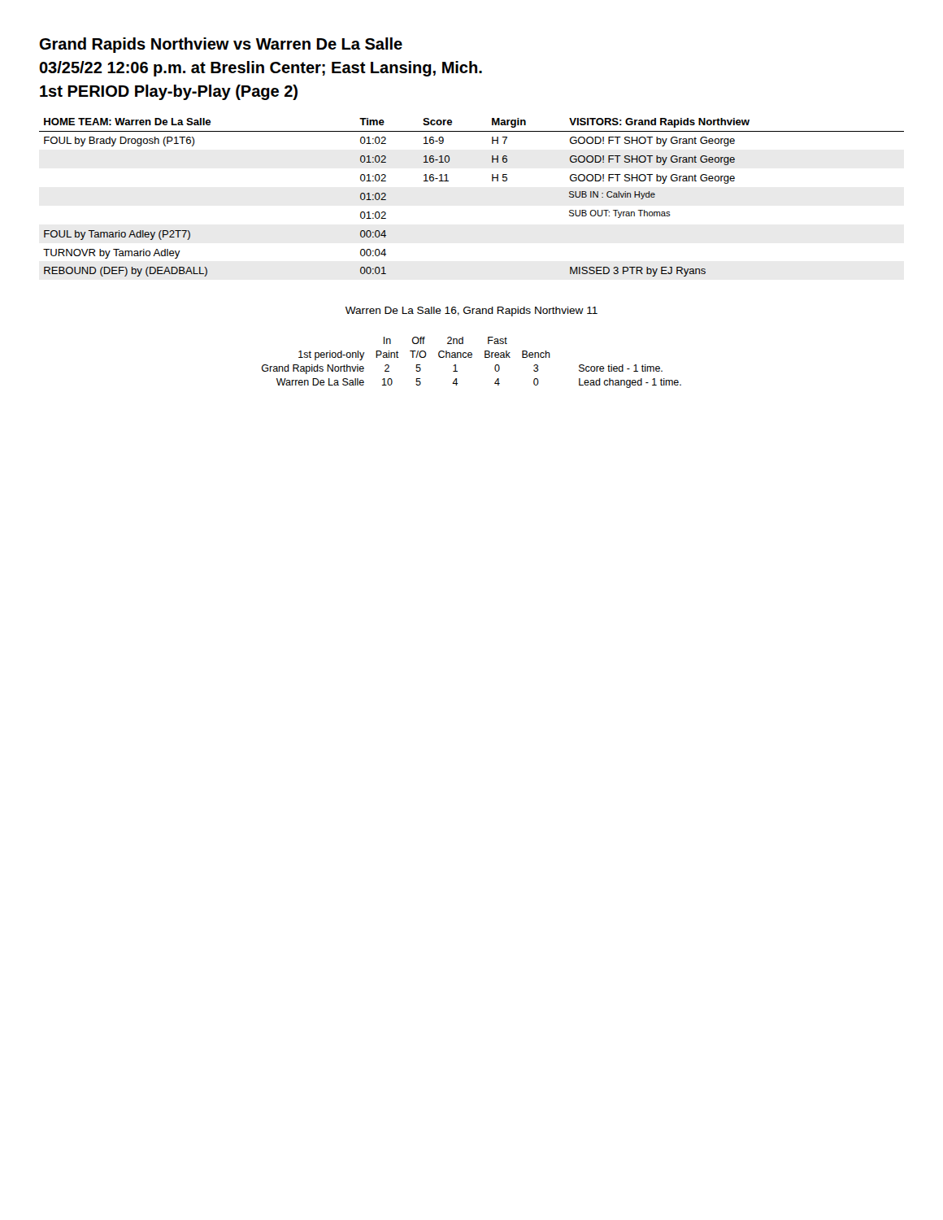Grand Rapids Northview vs Warren De La Salle
03/25/22 12:06 p.m. at Breslin Center; East Lansing, Mich.
1st PERIOD Play-by-Play (Page 2)
| HOME TEAM: Warren De La Salle | Time | Score | Margin | VISITORS: Grand Rapids Northview |
| --- | --- | --- | --- | --- |
| FOUL by Brady Drogosh (P1T6) | 01:02 | 16-9 | H 7 | GOOD! FT SHOT by Grant George |
| | 01:02 | 16-10 | H 6 | GOOD! FT SHOT by Grant George |
| | 01:02 | 16-11 | H 5 | GOOD! FT SHOT by Grant George |
| | 01:02 | | | SUB IN : Calvin Hyde |
| | 01:02 | | | SUB OUT: Tyran Thomas |
| FOUL by Tamario Adley (P2T7) | 00:04 | | | |
| TURNOVR by Tamario Adley | 00:04 | | | |
| REBOUND (DEF) by (DEADBALL) | 00:01 | | | MISSED 3 PTR by EJ Ryans |
Warren De La Salle 16, Grand Rapids Northview 11
| | In | Off | 2nd | Fast | | |
| --- | --- | --- | --- | --- | --- | --- |
| 1st period-only | Paint | T/O | Chance | Break | Bench | |
| Grand Rapids Northvie | 2 | 5 | 1 | 0 | 3 | Score tied - 1 time. |
| Warren De La Salle | 10 | 5 | 4 | 4 | 0 | Lead changed - 1 time. |